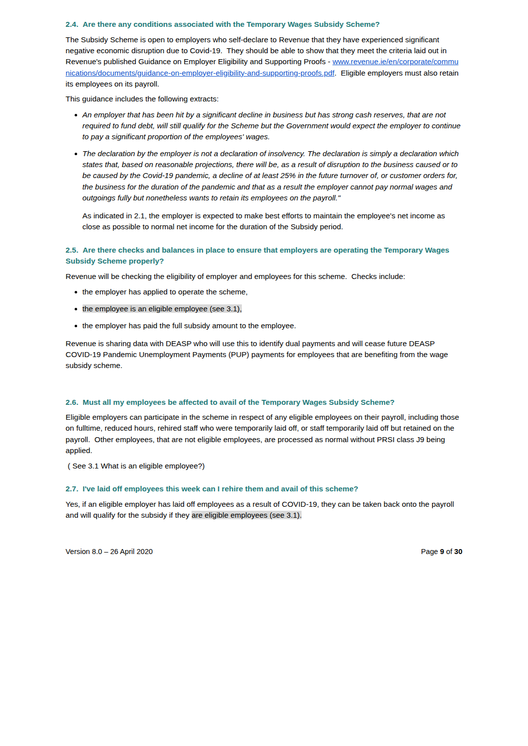2.4. Are there any conditions associated with the Temporary Wages Subsidy Scheme?
The Subsidy Scheme is open to employers who self-declare to Revenue that they have experienced significant negative economic disruption due to Covid-19. They should be able to show that they meet the criteria laid out in Revenue's published Guidance on Employer Eligibility and Supporting Proofs - www.revenue.ie/en/corporate/communications/documents/guidance-on-employer-eligibility-and-supporting-proofs.pdf. Eligible employers must also retain its employees on its payroll.
This guidance includes the following extracts:
An employer that has been hit by a significant decline in business but has strong cash reserves, that are not required to fund debt, will still qualify for the Scheme but the Government would expect the employer to continue to pay a significant proportion of the employees' wages.
The declaration by the employer is not a declaration of insolvency. The declaration is simply a declaration which states that, based on reasonable projections, there will be, as a result of disruption to the business caused or to be caused by the Covid-19 pandemic, a decline of at least 25% in the future turnover of, or customer orders for, the business for the duration of the pandemic and that as a result the employer cannot pay normal wages and outgoings fully but nonetheless wants to retain its employees on the payroll."
As indicated in 2.1, the employer is expected to make best efforts to maintain the employee's net income as close as possible to normal net income for the duration of the Subsidy period.
2.5. Are there checks and balances in place to ensure that employers are operating the Temporary Wages Subsidy Scheme properly?
Revenue will be checking the eligibility of employer and employees for this scheme. Checks include:
the employer has applied to operate the scheme,
the employee is an eligible employee (see 3.1),
the employer has paid the full subsidy amount to the employee.
Revenue is sharing data with DEASP who will use this to identify dual payments and will cease future DEASP COVID-19 Pandemic Unemployment Payments (PUP) payments for employees that are benefiting from the wage subsidy scheme.
2.6. Must all my employees be affected to avail of the Temporary Wages Subsidy Scheme?
Eligible employers can participate in the scheme in respect of any eligible employees on their payroll, including those on fulltime, reduced hours, rehired staff who were temporarily laid off, or staff temporarily laid off but retained on the payroll. Other employees, that are not eligible employees, are processed as normal without PRSI class J9 being applied.
( See 3.1 What is an eligible employee?)
2.7. I've laid off employees this week can I rehire them and avail of this scheme?
Yes, if an eligible employer has laid off employees as a result of COVID-19, they can be taken back onto the payroll and will qualify for the subsidy if they are eligible employees (see 3.1).
Version 8.0 – 26 April 2020
Page 9 of 30